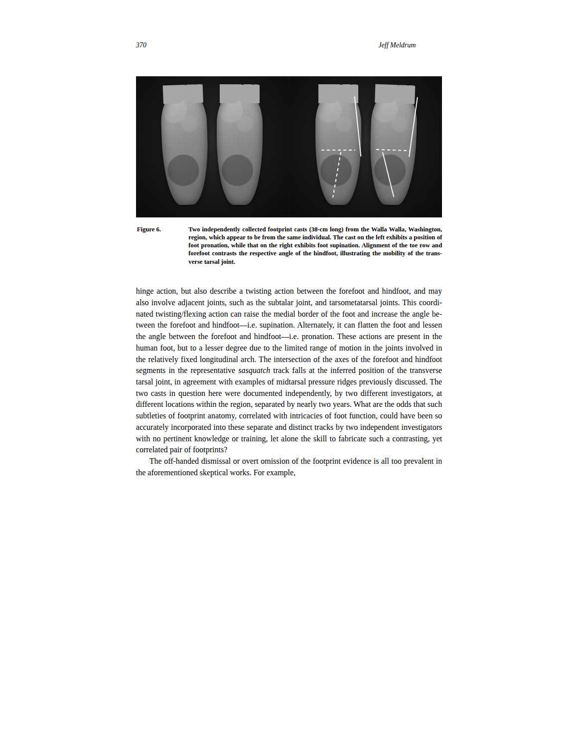370 Jeff Meldrum
Figure 6.
Two independently collected footprint casts (38-cm long) from the Walla Walla, Washington, region, which appear to be from the same individual. The cast on the left exhibits a position of foot pronation, while that on the right exhibits foot supination. Alignment of the toe row and forefoot contrasts the respective angle of the hindfoot, illustrating the mobility of the transverse tarsal joint.
hinge action, but also describe a twisting action between the forefoot and hindfoot, and may also involve adjacent joints, such as the subtalar joint, and tarsometatarsal joints. This coordinated twisting/flexing action can raise the medial border of the foot and increase the angle between the forefoot and hindfoot—i.e. supination. Alternately, it can flatten the foot and lessen the angle between the forefoot and hindfoot—i.e. pronation. These actions are present in the human foot, but to a lesser degree due to the limited range of motion in the joints involved in the relatively fixed longitudinal arch. The intersection of the axes of the forefoot and hindfoot segments in the representative sasquatch track falls at the inferred position of the transverse tarsal joint, in agreement with examples of midtarsal pressure ridges previously discussed. The two casts in question here were documented independently, by two different investigators, at different locations within the region, separated by nearly two years. What are the odds that such subtleties of footprint anatomy, correlated with intricacies of foot function, could have been so accurately incorporated into these separate and distinct tracks by two independent investigators with no pertinent knowledge or training, let alone the skill to fabricate such a contrasting, yet correlated pair of footprints?
The off-handed dismissal or overt omission of the footprint evidence is all too prevalent in the aforementioned skeptical works. For example,